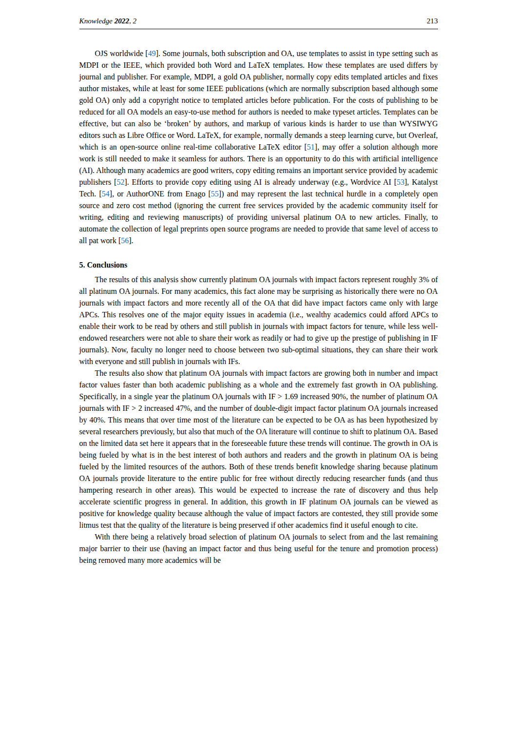Knowledge 2022, 2 213
OJS worldwide [49]. Some journals, both subscription and OA, use templates to assist in type setting such as MDPI or the IEEE, which provided both Word and LaTeX templates. How these templates are used differs by journal and publisher. For example, MDPI, a gold OA publisher, normally copy edits templated articles and fixes author mistakes, while at least for some IEEE publications (which are normally subscription based although some gold OA) only add a copyright notice to templated articles before publication. For the costs of publishing to be reduced for all OA models an easy-to-use method for authors is needed to make typeset articles. Templates can be effective, but can also be ‘broken’ by authors, and markup of various kinds is harder to use than WYSIWYG editors such as Libre Office or Word. LaTeX, for example, normally demands a steep learning curve, but Overleaf, which is an open-source online real-time collaborative LaTeX editor [51], may offer a solution although more work is still needed to make it seamless for authors. There is an opportunity to do this with artificial intelligence (AI). Although many academics are good writers, copy editing remains an important service provided by academic publishers [52]. Efforts to provide copy editing using AI is already underway (e.g., Wordvice AI [53], Katalyst Tech. [54], or AuthorONE from Enago [55]) and may represent the last technical hurdle in a completely open source and zero cost method (ignoring the current free services provided by the academic community itself for writing, editing and reviewing manuscripts) of providing universal platinum OA to new articles. Finally, to automate the collection of legal preprints open source programs are needed to provide that same level of access to all pat work [56].
5. Conclusions
The results of this analysis show currently platinum OA journals with impact factors represent roughly 3% of all platinum OA journals. For many academics, this fact alone may be surprising as historically there were no OA journals with impact factors and more recently all of the OA that did have impact factors came only with large APCs. This resolves one of the major equity issues in academia (i.e., wealthy academics could afford APCs to enable their work to be read by others and still publish in journals with impact factors for tenure, while less well-endowed researchers were not able to share their work as readily or had to give up the prestige of publishing in IF journals). Now, faculty no longer need to choose between two sub-optimal situations, they can share their work with everyone and still publish in journals with IFs.
The results also show that platinum OA journals with impact factors are growing both in number and impact factor values faster than both academic publishing as a whole and the extremely fast growth in OA publishing. Specifically, in a single year the platinum OA journals with IF > 1.69 increased 90%, the number of platinum OA journals with IF > 2 increased 47%, and the number of double-digit impact factor platinum OA journals increased by 40%. This means that over time most of the literature can be expected to be OA as has been hypothesized by several researchers previously, but also that much of the OA literature will continue to shift to platinum OA. Based on the limited data set here it appears that in the foreseeable future these trends will continue. The growth in OA is being fueled by what is in the best interest of both authors and readers and the growth in platinum OA is being fueled by the limited resources of the authors. Both of these trends benefit knowledge sharing because platinum OA journals provide literature to the entire public for free without directly reducing researcher funds (and thus hampering research in other areas). This would be expected to increase the rate of discovery and thus help accelerate scientific progress in general. In addition, this growth in IF platinum OA journals can be viewed as positive for knowledge quality because although the value of impact factors are contested, they still provide some litmus test that the quality of the literature is being preserved if other academics find it useful enough to cite.
With there being a relatively broad selection of platinum OA journals to select from and the last remaining major barrier to their use (having an impact factor and thus being useful for the tenure and promotion process) being removed many more academics will be